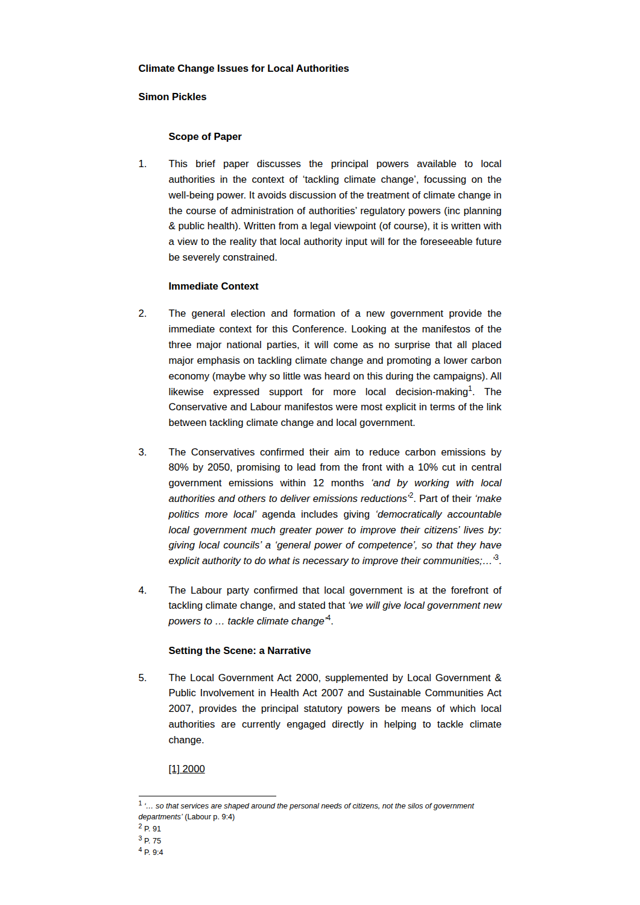Climate Change Issues for Local Authorities
Simon Pickles
Scope of Paper
1. This brief paper discusses the principal powers available to local authorities in the context of ‘tackling climate change’, focussing on the well-being power. It avoids discussion of the treatment of climate change in the course of administration of authorities’ regulatory powers (inc planning & public health). Written from a legal viewpoint (of course), it is written with a view to the reality that local authority input will for the foreseeable future be severely constrained.
Immediate Context
2. The general election and formation of a new government provide the immediate context for this Conference. Looking at the manifestos of the three major national parties, it will come as no surprise that all placed major emphasis on tackling climate change and promoting a lower carbon economy (maybe why so little was heard on this during the campaigns). All likewise expressed support for more local decision-making1. The Conservative and Labour manifestos were most explicit in terms of the link between tackling climate change and local government.
3. The Conservatives confirmed their aim to reduce carbon emissions by 80% by 2050, promising to lead from the front with a 10% cut in central government emissions within 12 months ‘and by working with local authorities and others to deliver emissions reductions’2. Part of their ‘make politics more local’ agenda includes giving ‘democratically accountable local government much greater power to improve their citizens’ lives by: giving local councils’ a ‘general power of competence’, so that they have explicit authority to do what is necessary to improve their communities;…’3.
4. The Labour party confirmed that local government is at the forefront of tackling climate change, and stated that ‘we will give local government new powers to … tackle climate change’4.
Setting the Scene: a Narrative
5. The Local Government Act 2000, supplemented by Local Government & Public Involvement in Health Act 2007 and Sustainable Communities Act 2007, provides the principal statutory powers be means of which local authorities are currently engaged directly in helping to tackle climate change.
[1] 2000
1 ‘… so that services are shaped around the personal needs of citizens, not the silos of government departments’ (Labour p. 9:4)
2 P. 91
3 P. 75
4 P. 9:4